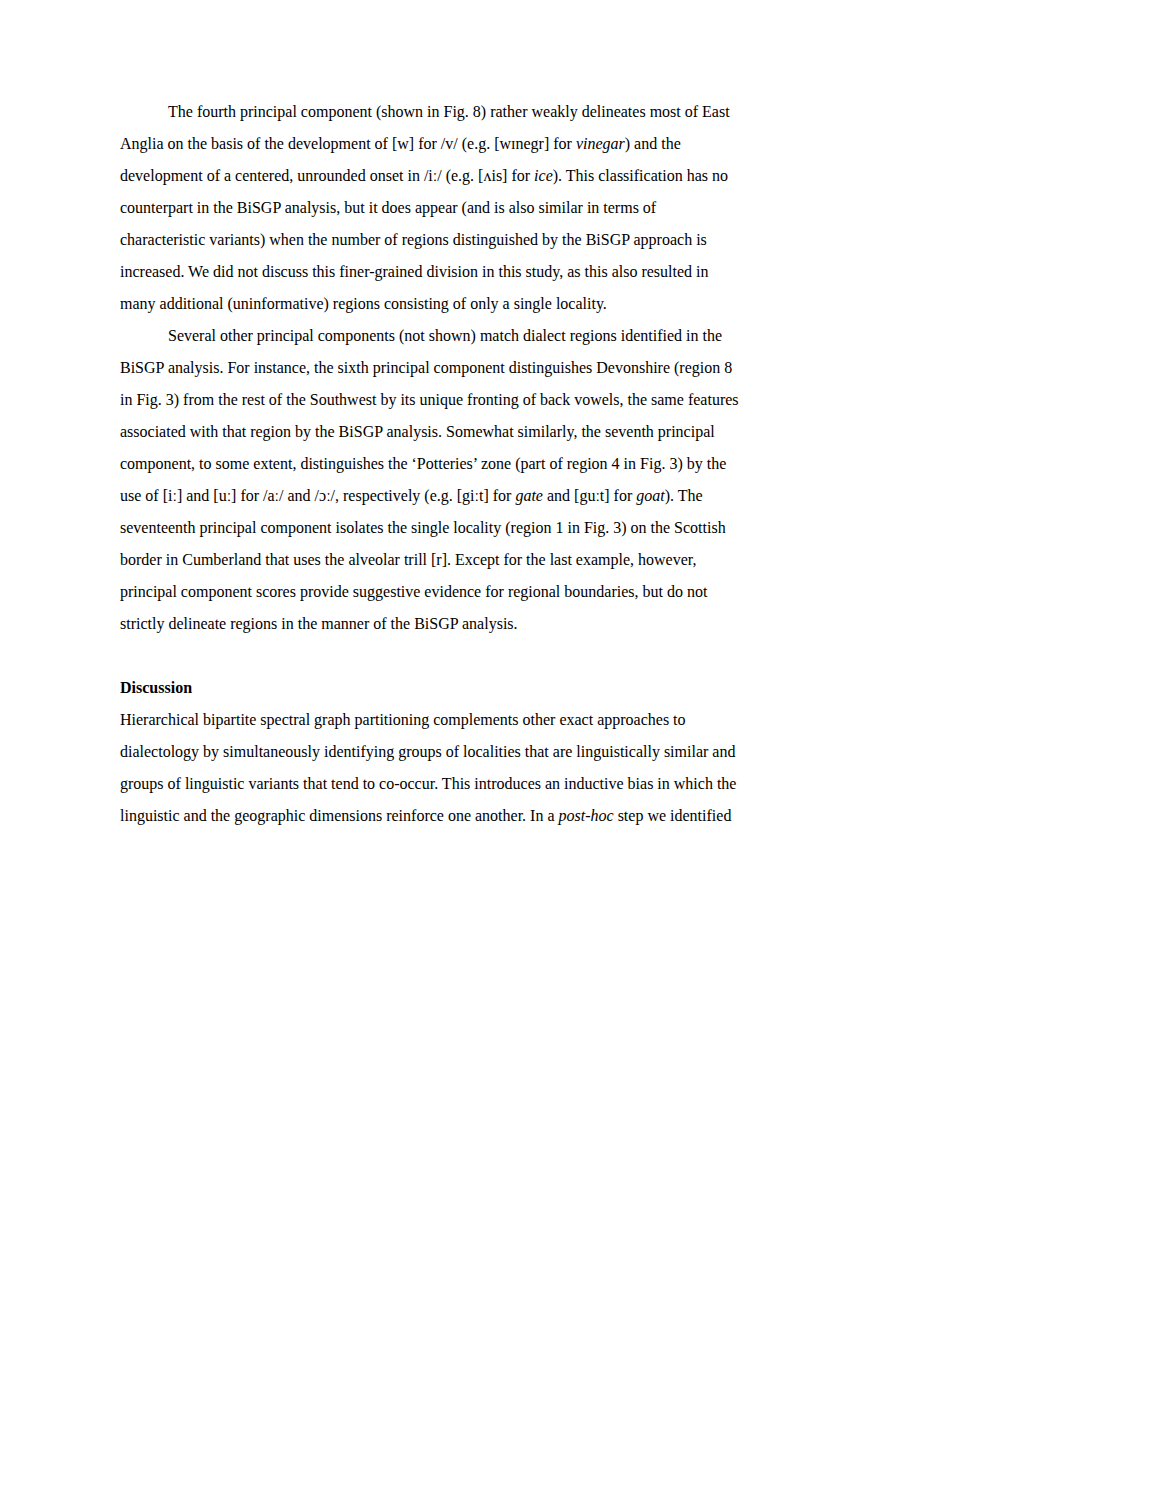The fourth principal component (shown in Fig. 8) rather weakly delineates most of East Anglia on the basis of the development of [w] for /v/ (e.g. [wɪnegr] for vinegar) and the development of a centered, unrounded onset in /iː/ (e.g. [ʌis] for ice). This classification has no counterpart in the BiSGP analysis, but it does appear (and is also similar in terms of characteristic variants) when the number of regions distinguished by the BiSGP approach is increased. We did not discuss this finer-grained division in this study, as this also resulted in many additional (uninformative) regions consisting of only a single locality.
Several other principal components (not shown) match dialect regions identified in the BiSGP analysis. For instance, the sixth principal component distinguishes Devonshire (region 8 in Fig. 3) from the rest of the Southwest by its unique fronting of back vowels, the same features associated with that region by the BiSGP analysis. Somewhat similarly, the seventh principal component, to some extent, distinguishes the ‘Potteries’ zone (part of region 4 in Fig. 3) by the use of [iː] and [uː] for /aː/ and /ɔː/, respectively (e.g. [giːt] for gate and [guːt] for goat). The seventeenth principal component isolates the single locality (region 1 in Fig. 3) on the Scottish border in Cumberland that uses the alveolar trill [r]. Except for the last example, however, principal component scores provide suggestive evidence for regional boundaries, but do not strictly delineate regions in the manner of the BiSGP analysis.
Discussion
Hierarchical bipartite spectral graph partitioning complements other exact approaches to dialectology by simultaneously identifying groups of localities that are linguistically similar and groups of linguistic variants that tend to co-occur. This introduces an inductive bias in which the linguistic and the geographic dimensions reinforce one another. In a post-hoc step we identified